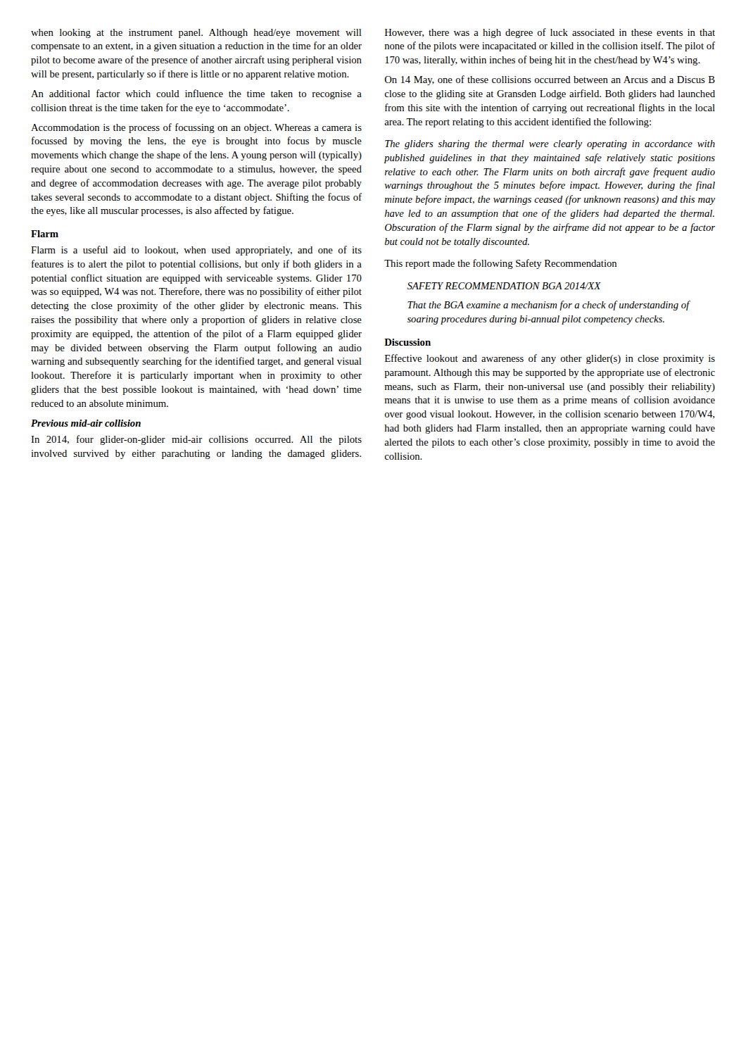when looking at the instrument panel. Although head/eye movement will compensate to an extent, in a given situation a reduction in the time for an older pilot to become aware of the presence of another aircraft using peripheral vision will be present, particularly so if there is little or no apparent relative motion.
An additional factor which could influence the time taken to recognise a collision threat is the time taken for the eye to ‘accommodate’.
Accommodation is the process of focussing on an object. Whereas a camera is focussed by moving the lens, the eye is brought into focus by muscle movements which change the shape of the lens. A young person will (typically) require about one second to accommodate to a stimulus, however, the speed and degree of accommodation decreases with age. The average pilot probably takes several seconds to accommodate to a distant object. Shifting the focus of the eyes, like all muscular processes, is also affected by fatigue.
Flarm
Flarm is a useful aid to lookout, when used appropriately, and one of its features is to alert the pilot to potential collisions, but only if both gliders in a potential conflict situation are equipped with serviceable systems. Glider 170 was so equipped, W4 was not. Therefore, there was no possibility of either pilot detecting the close proximity of the other glider by electronic means. This raises the possibility that where only a proportion of gliders in relative close proximity are equipped, the attention of the pilot of a Flarm equipped glider may be divided between observing the Flarm output following an audio warning and subsequently searching for the identified target, and general visual lookout. Therefore it is particularly important when in proximity to other gliders that the best possible lookout is maintained, with ‘head down’ time reduced to an absolute minimum.
Previous mid-air collision
In 2014, four glider-on-glider mid-air collisions occurred. All the pilots involved survived by either parachuting or landing the damaged gliders. However, there was a high degree of luck associated in these events in that none of the pilots were incapacitated or killed in the collision itself. The pilot of 170 was, literally, within inches of being hit in the chest/head by W4’s wing.
On 14 May, one of these collisions occurred between an Arcus and a Discus B close to the gliding site at Gransden Lodge airfield. Both gliders had launched from this site with the intention of carrying out recreational flights in the local area. The report relating to this accident identified the following:
The gliders sharing the thermal were clearly operating in accordance with published guidelines in that they maintained safe relatively static positions relative to each other. The Flarm units on both aircraft gave frequent audio warnings throughout the 5 minutes before impact. However, during the final minute before impact, the warnings ceased (for unknown reasons) and this may have led to an assumption that one of the gliders had departed the thermal. Obscuration of the Flarm signal by the airframe did not appear to be a factor but could not be totally discounted.
This report made the following Safety Recommendation
SAFETY RECOMMENDATION BGA 2014/XX
That the BGA examine a mechanism for a check of understanding of soaring procedures during bi-annual pilot competency checks.
Discussion
Effective lookout and awareness of any other glider(s) in close proximity is paramount. Although this may be supported by the appropriate use of electronic means, such as Flarm, their non-universal use (and possibly their reliability) means that it is unwise to use them as a prime means of collision avoidance over good visual lookout. However, in the collision scenario between 170/W4, had both gliders had Flarm installed, then an appropriate warning could have alerted the pilots to each other’s close proximity, possibly in time to avoid the collision.